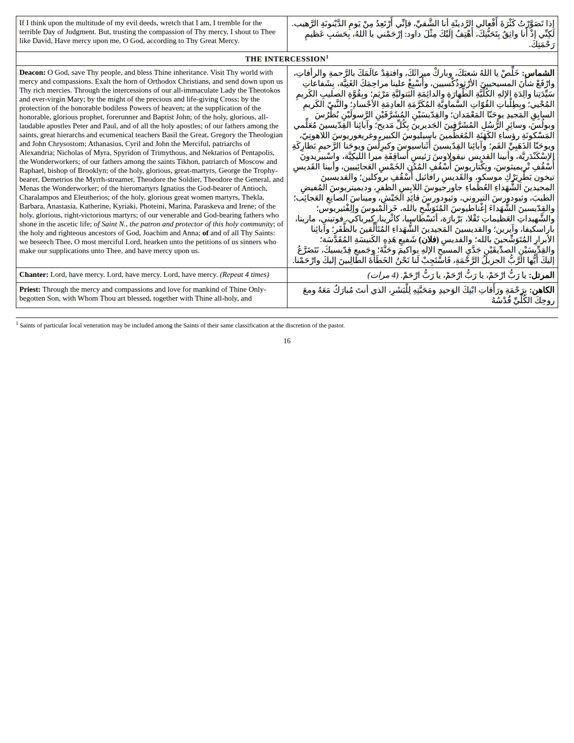| If I think upon the multitude of my evil deeds, wretch that I am, I tremble for the terrible Day of Judgment. But, trusting the compassion of Thy mercy, I shout to Thee like David, Have mercy upon me, O God, according to Thy Great Mercy. | إذا تَصَوَّرْتُ كَثْرَةَ أَفْعالي الرَّديئَةِ أنا الشَّقيِّ، فإنِّي أَرْتَعِدُ مِنْ يَومِ الدَّيْنونَةِ الرَّهيب. لَكِنِّي إذْ أنا واثِقٌ بِتَحَنُّنِكَ، أَهْتِفُ إلَيْكَ مِثْلَ داود: إرْحَمْني يا اللهُ، بِحَسَبِ عَظيمِ رَحْمَتِكَ. |
| THE INTERCESSION 1 |
| Deacon: O God, save Thy people, and bless Thine inheritance. Visit Thy world with mercy and compassions. Exalt the horn of Orthodox Christians, and send down upon us Thy rich mercies. Through the intercessions of our all-immaculate Lady the Theotokos and ever-virgin Mary; by the might of the precious and life-giving Cross; by the protection of the honorable bodiless Powers of heaven; at the supplication of the honorable, glorious prophet, forerunner and Baptist John; of the holy, glorious, all-laudable apostles Peter and Paul, and of all the holy apostles; of our fathers among the saints, great hierarchs and ecumenical teachers Basil the Great, Gregory the Theologian and John Chrysostom; Athanasius, Cyril and John the Merciful, patriarchs of Alexandria; Nicholas of Myra, Spyridon of Trimythous, and Nektarios of Pentapolis, the Wonderworkers; of our fathers among the saints Tikhon, patriarch of Moscow and Raphael, bishop of Brooklyn; of the holy, glorious, great-martyrs, George the Trophy-bearer, Demetrios the Myrrh-streamer, Theodore the Soldier, Theodore the General, and Menas the Wonderworker; of the hieromartyrs Ignatius the God-bearer of Antioch, Charalampos and Eleutherios; of the holy, glorious great women martyrs, Thekla, Barbara, Anastasia, Katherine, Kyriaki, Photeini, Marina, Paraskeva and Irene; of the holy, glorious, right-victorious martyrs; of our venerable and God-bearing fathers who shone in the ascetic life; of Saint N., the patron and protector of this holy community ; of the holy and righteous ancestors of God, Joachim and Anna; of and of all Thy Saints: we beseech Thee, O most merciful Lord, hearken unto the petitions of us sinners who make our supplications unto Thee, and have mercy upon us. | الشماس: خَلِّصْ يا اللهُ شعبَكَ، وباركْ ميراثَكَ، وافتقِدْ عالَمَكَ بالرَّحمةِ والرأفاتِ، وارْفَعْ شأنَ المسيحيينَ الأرْثوذُكْسيين، وأَسْبِغْ علينا مراحِمَكَ الغَنِيَّة، بِشَفاعاتِ سَيِّدَتِنا والِدَةِ الإلهِ الكُلِّيَّةِ الطَّهارَةِ والدائِمَةِ البَتوليَّةِ مَرْيَم؛ وبِقُوَّةِ الصليبِ الكَريمِ المُحْيي؛ وبِطِلْباتِ القُوّاتِ السَّماويَّةِ المُكَرَّمَةِ العادِمَةِ الأجْسادِ؛ والنَّبيّ الكَريمِ السابِقِ المَجيدِ يوحَنّا المَعْمَدان؛ والقِدّيسَيْنِ المُشَرَّفَيْنِ الرَّسولَيْنِ بُطْرُسَ وبولُسَ، وسائِرِ الرُّسُلِ المُشَرَّفينَ الجَديرينَ بِكُلِّ مَديح؛ وآبائِنا القِدّيسينَ مُعَلِّمي المَسْكونَةِ رؤساءِ الكَهَنَةِ المُعَظَّمينَ باسيليوسَ الكبير، وغريغوريوسَ اللاهوتِيّ، ويوحَنّا الذَهَبِيِّ الفَم؛ وآبائِنا القِدّيسينَ أَثَناسيوسَ وكيرِلُّسَ ويوحَنا الرَّحيمِ بَطارِكَةِ الإسْكَنْدَريَّة، وأبينا القديس نيقولاوسَ رَئيسِ أساقِفَةِ ميرا الليكِيَّة، واسْبيريدونَ أُسْقُفِ تْريميثوسَ، ونِكْتاريوسَ أُسْقُفِ المُدُنِ الخَمْسِ العَجائِبيين، وأبينا القَديسِ تيخون بَطْرِيَرْكِ موسكو، والقَديسِ رافائيل أُسْقُفِ بروكلين؛ والقديسينَ المجيدينَ الشُّهَداءِ العُظَماءِ جاورجيوسَ اللابِسِ الظفرِ، وديميتريوسَ المُفيضِ الطيبَ، وثيودورسَ التيروني، وثيودورسَ قائِدِ الجَيْش، وميناسَ الصانِعِ العَجائِب؛ والقِدّيسينَ الشُّهَداءَ إغْناطيوسَ المُتَوَشِّحِ بالله، خَرالَمْبوسَ وإلِفْثيريوس؛ والشَّهيداتِ العَظيماتِ تَقْلا، بَرْبارَة، أنَسْطاسيا، كاثْرينا، كيرياكي، فوتيني، مارينا، باراسكيفا، وآيرين؛ والقديسينَ المَجيدينَ الشُّهَداءِ المُتَأَلِّقينَ بالظَّفَر؛ وآبائِنا الأبرارِ المُتَوَشِّحينَ بالله؛ والقديسِ (فلان) شَفيعِ هَذِهِ الكَنيسَةِ المُقَدَّسَة؛ والقِدِّيسَيْنِ الصدِّيقَيْنِ جَدَّيِ المسيحِ الإلهِ يواكيمَ وحَنَّةَ؛ وجَميعِ قِدّيسيكَ، نَتَضَرَّعُ إليكَ أَيُّها الرَّبُّ الجزيلُ الرَّحْمَةِ، فَاسْتَجِبْ لَنا نَحْنُ الخَطَأَةَ الطالِبينَ إليكَ وارْحَمْنا. |
| Chanter: Lord, have mercy. Lord, have mercy. Lord, have mercy. (Repeat 4 times) | المرتل: يا رَبُّ ارْحَمْ، يا رَبُّ ارْحَمْ، يا رَبُّ ارْحَمْ. (4 مرات) |
| Priest: Through the mercy and compassions and love for mankind of Thine Only-begotten Son, with Whom Thou art blessed, together with Thine all-holy, and | الكاهن: بِرَحْمَةِ ورَأَفاتِ ابْنِكَ الوَحيدِ ومَحَبَّتِهِ لِلْبَشَرِ، الذي أنتَ مُبارَكٌ مَعَهُ ومعَ روحِكَ الكُلِّيِّ قُدْسُهُ |
1 Saints of particular local veneration may be included among the Saints of their same classification at the discretion of the pastor.
16